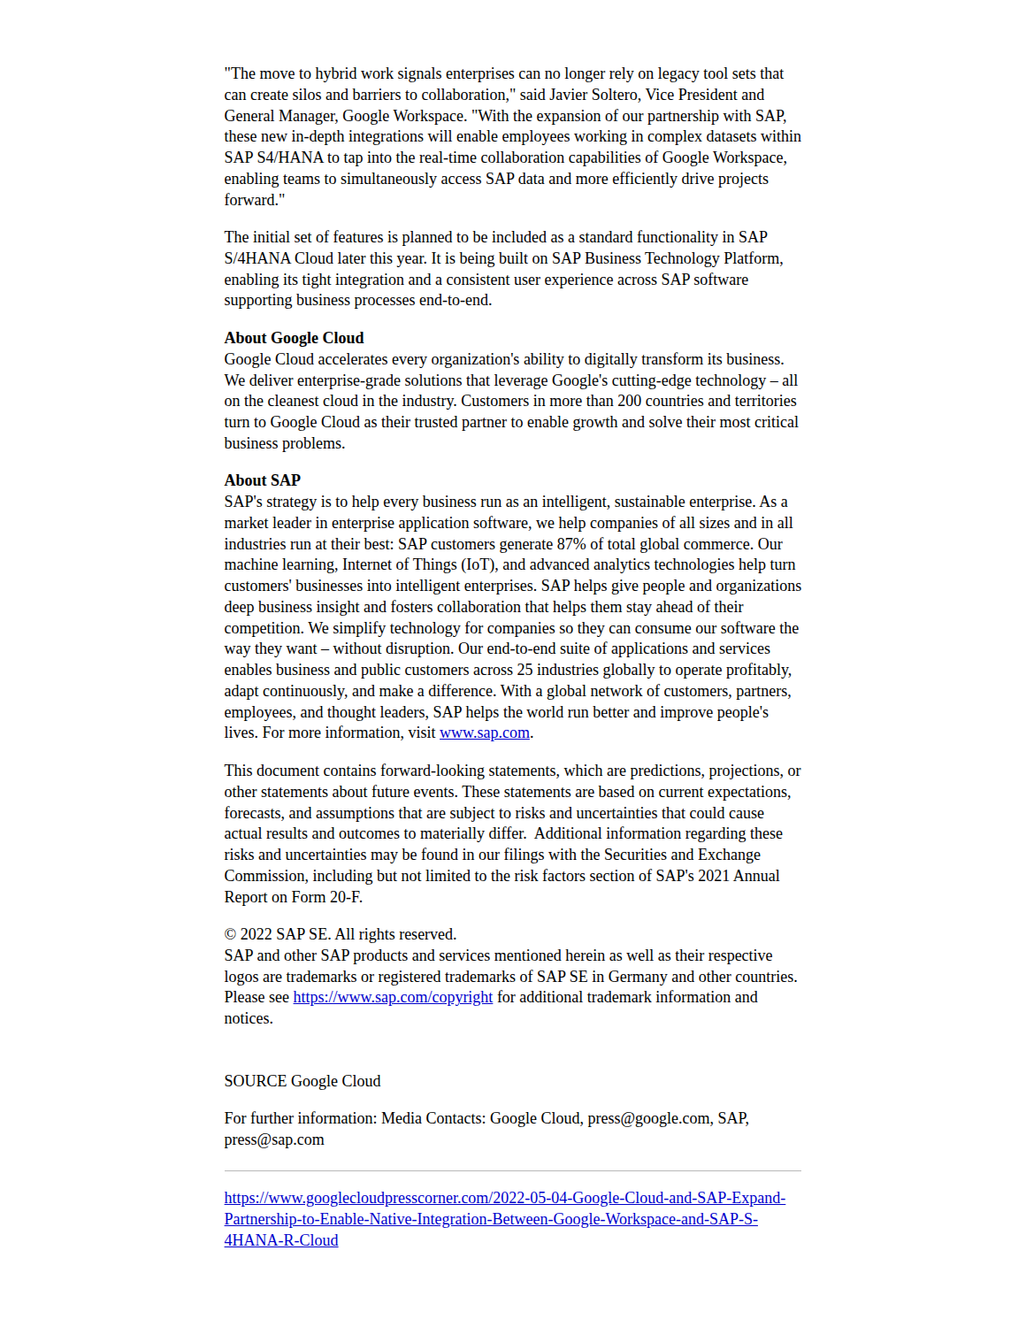"The move to hybrid work signals enterprises can no longer rely on legacy tool sets that can create silos and barriers to collaboration," said Javier Soltero, Vice President and General Manager, Google Workspace. "With the expansion of our partnership with SAP, these new in-depth integrations will enable employees working in complex datasets within SAP S4/HANA to tap into the real-time collaboration capabilities of Google Workspace, enabling teams to simultaneously access SAP data and more efficiently drive projects forward."
The initial set of features is planned to be included as a standard functionality in SAP S/4HANA Cloud later this year. It is being built on SAP Business Technology Platform, enabling its tight integration and a consistent user experience across SAP software supporting business processes end-to-end.
About Google Cloud
Google Cloud accelerates every organization's ability to digitally transform its business. We deliver enterprise-grade solutions that leverage Google's cutting-edge technology – all on the cleanest cloud in the industry. Customers in more than 200 countries and territories turn to Google Cloud as their trusted partner to enable growth and solve their most critical business problems.
About SAP
SAP's strategy is to help every business run as an intelligent, sustainable enterprise. As a market leader in enterprise application software, we help companies of all sizes and in all industries run at their best: SAP customers generate 87% of total global commerce. Our machine learning, Internet of Things (IoT), and advanced analytics technologies help turn customers' businesses into intelligent enterprises. SAP helps give people and organizations deep business insight and fosters collaboration that helps them stay ahead of their competition. We simplify technology for companies so they can consume our software the way they want – without disruption. Our end-to-end suite of applications and services enables business and public customers across 25 industries globally to operate profitably, adapt continuously, and make a difference. With a global network of customers, partners, employees, and thought leaders, SAP helps the world run better and improve people's lives. For more information, visit www.sap.com.
This document contains forward-looking statements, which are predictions, projections, or other statements about future events. These statements are based on current expectations, forecasts, and assumptions that are subject to risks and uncertainties that could cause actual results and outcomes to materially differ. Additional information regarding these risks and uncertainties may be found in our filings with the Securities and Exchange Commission, including but not limited to the risk factors section of SAP's 2021 Annual Report on Form 20-F.
© 2022 SAP SE. All rights reserved.
SAP and other SAP products and services mentioned herein as well as their respective logos are trademarks or registered trademarks of SAP SE in Germany and other countries. Please see https://www.sap.com/copyright for additional trademark information and notices.
SOURCE Google Cloud
For further information: Media Contacts: Google Cloud, press@google.com, SAP, press@sap.com
https://www.googlecloudpresscorner.com/2022-05-04-Google-Cloud-and-SAP-Expand-Partnership-to-Enable-Native-Integration-Between-Google-Workspace-and-SAP-S-4HANA-R-Cloud